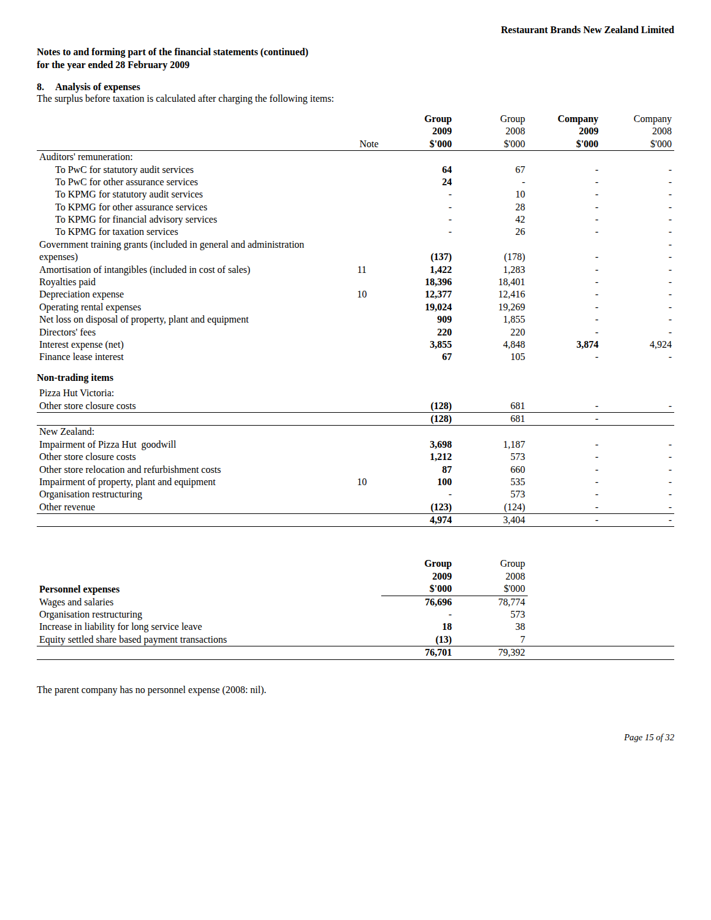Restaurant Brands New Zealand Limited
Notes to and forming part of the financial statements (continued)
for the year ended 28 February 2009
8. Analysis of expenses
The surplus before taxation is calculated after charging the following items:
| | | Group | Group | Company | Company |
| | | 2009 | 2008 | 2009 | 2008 |
| | Note | $'000 | $'000 | $'000 | $'000 |
| Auditors' remuneration: | | | | | |
| To PwC for statutory audit services | | 64 | 67 | - | - |
| To PwC for other assurance services | | 24 | - | - | - |
| To KPMG for statutory audit services | | - | 10 | - | - |
| To KPMG for other assurance services | | - | 28 | - | - |
| To KPMG for financial advisory services | | - | 42 | - | - |
| To KPMG for taxation services | | - | 26 | - | - |
| Government training grants (included in general and administration | | | | | - |
| expenses) | | (137) | (178) | - | - |
| Amortisation of intangibles (included in cost of sales) | 11 | 1,422 | 1,283 | - | - |
| Royalties paid | | 18,396 | 18,401 | - | - |
| Depreciation expense | 10 | 12,377 | 12,416 | - | - |
| Operating rental expenses | | 19,024 | 19,269 | - | - |
| Net loss on disposal of property, plant and equipment | | 909 | 1,855 | - | - |
| Directors' fees | | 220 | 220 | - | - |
| Interest expense (net) | | 3,855 | 4,848 | 3,874 | 4,924 |
| Finance lease interest | | 67 | 105 | - | - |
Non-trading items
| Pizza Hut Victoria: | | | | | |
| Other store closure costs | | (128) | 681 | - | - |
| | | (128) | 681 | - | |
| New Zealand: | | | | | |
| Impairment of Pizza Hut goodwill | | 3,698 | 1,187 | - | - |
| Other store closure costs | | 1,212 | 573 | - | - |
| Other store relocation and refurbishment costs | | 87 | 660 | - | - |
| Impairment of property, plant and equipment | 10 | 100 | 535 | - | - |
| Organisation restructuring | | - | 573 | - | - |
| Other revenue | | (123) | (124) | - | - |
| | | 4,974 | 3,404 | - | - |
| | | Group | Group | | |
| | | 2009 | 2008 | | |
| Personnel expenses | | $'000 | $'000 | | |
| Wages and salaries | | 76,696 | 78,774 | | |
| Organisation restructuring | | - | 573 | | |
| Increase in liability for long service leave | | 18 | 38 | | |
| Equity settled share based payment transactions | | (13) | 7 | | |
| | | 76,701 | 79,392 | | |
The parent company has no personnel expense (2008: nil).
Page 15 of 32